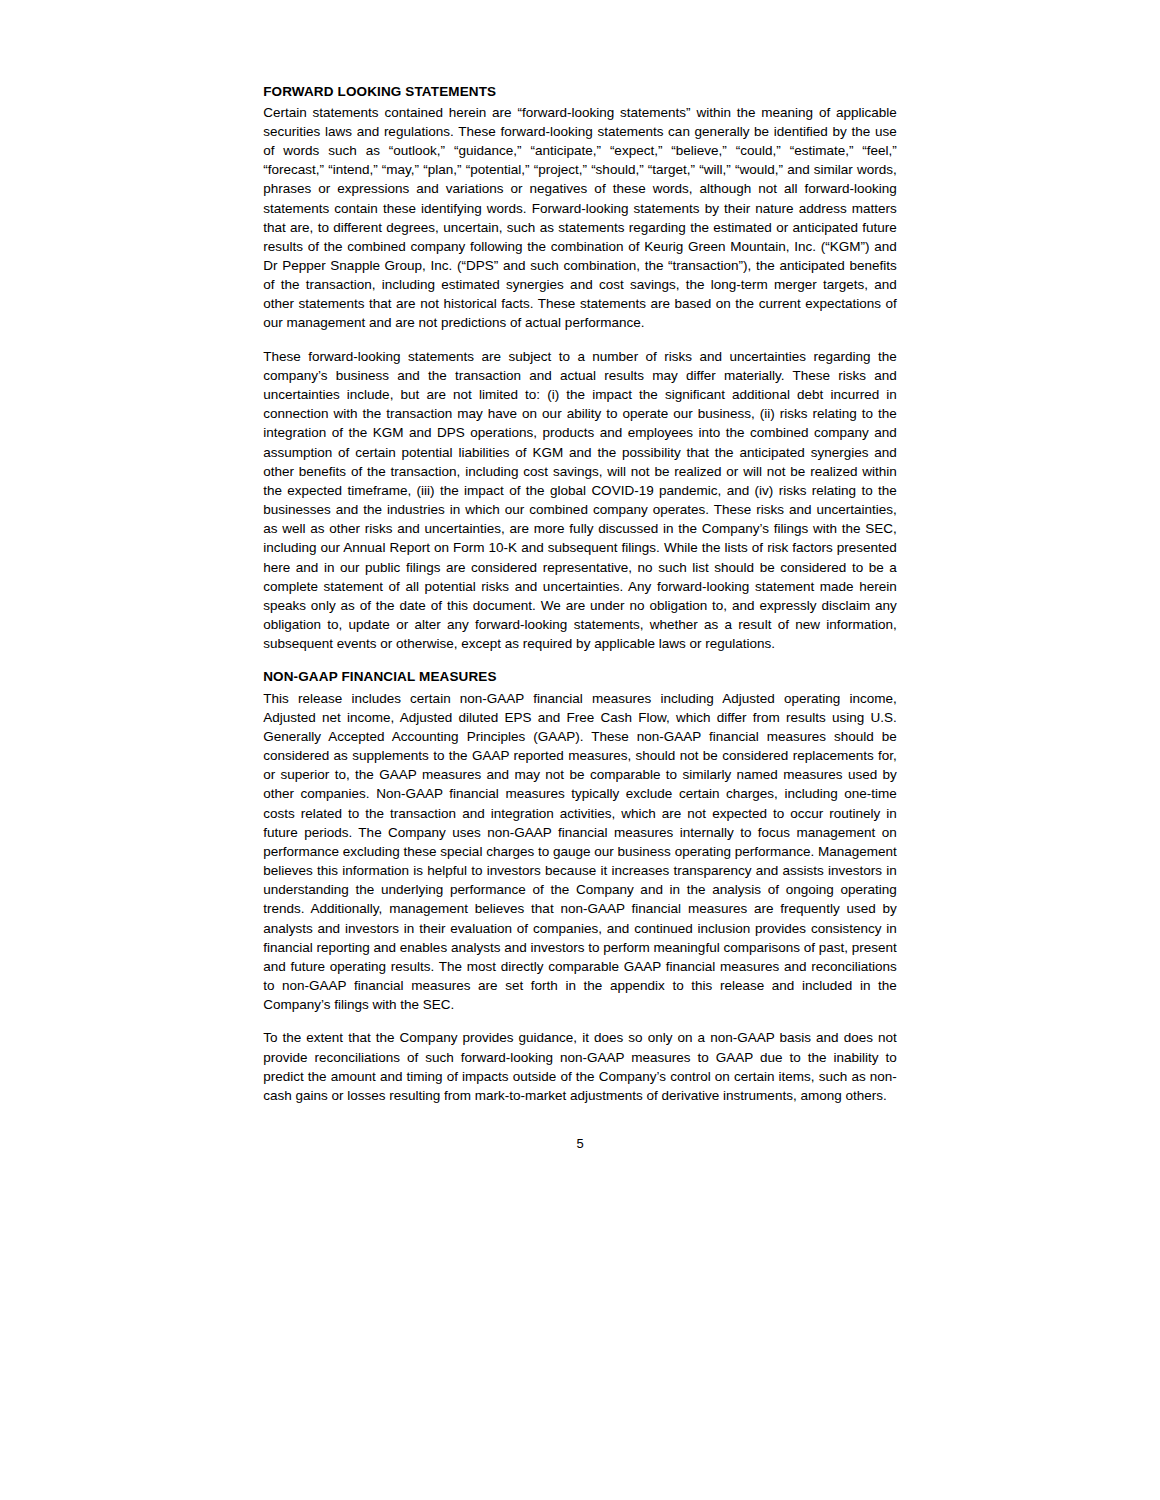FORWARD LOOKING STATEMENTS
Certain statements contained herein are “forward-looking statements” within the meaning of applicable securities laws and regulations. These forward-looking statements can generally be identified by the use of words such as “outlook,” “guidance,” “anticipate,” “expect,” “believe,” “could,” “estimate,” “feel,” “forecast,” “intend,” “may,” “plan,” “potential,” “project,” “should,” “target,” “will,” “would,” and similar words, phrases or expressions and variations or negatives of these words, although not all forward-looking statements contain these identifying words. Forward-looking statements by their nature address matters that are, to different degrees, uncertain, such as statements regarding the estimated or anticipated future results of the combined company following the combination of Keurig Green Mountain, Inc. (“KGM”) and Dr Pepper Snapple Group, Inc. (“DPS” and such combination, the “transaction”), the anticipated benefits of the transaction, including estimated synergies and cost savings, the long-term merger targets, and other statements that are not historical facts. These statements are based on the current expectations of our management and are not predictions of actual performance.
These forward-looking statements are subject to a number of risks and uncertainties regarding the company’s business and the transaction and actual results may differ materially. These risks and uncertainties include, but are not limited to: (i) the impact the significant additional debt incurred in connection with the transaction may have on our ability to operate our business, (ii) risks relating to the integration of the KGM and DPS operations, products and employees into the combined company and assumption of certain potential liabilities of KGM and the possibility that the anticipated synergies and other benefits of the transaction, including cost savings, will not be realized or will not be realized within the expected timeframe, (iii) the impact of the global COVID-19 pandemic, and (iv) risks relating to the businesses and the industries in which our combined company operates. These risks and uncertainties, as well as other risks and uncertainties, are more fully discussed in the Company’s filings with the SEC, including our Annual Report on Form 10-K and subsequent filings. While the lists of risk factors presented here and in our public filings are considered representative, no such list should be considered to be a complete statement of all potential risks and uncertainties. Any forward-looking statement made herein speaks only as of the date of this document. We are under no obligation to, and expressly disclaim any obligation to, update or alter any forward-looking statements, whether as a result of new information, subsequent events or otherwise, except as required by applicable laws or regulations.
NON-GAAP FINANCIAL MEASURES
This release includes certain non-GAAP financial measures including Adjusted operating income, Adjusted net income, Adjusted diluted EPS and Free Cash Flow, which differ from results using U.S. Generally Accepted Accounting Principles (GAAP). These non-GAAP financial measures should be considered as supplements to the GAAP reported measures, should not be considered replacements for, or superior to, the GAAP measures and may not be comparable to similarly named measures used by other companies. Non-GAAP financial measures typically exclude certain charges, including one-time costs related to the transaction and integration activities, which are not expected to occur routinely in future periods. The Company uses non-GAAP financial measures internally to focus management on performance excluding these special charges to gauge our business operating performance. Management believes this information is helpful to investors because it increases transparency and assists investors in understanding the underlying performance of the Company and in the analysis of ongoing operating trends. Additionally, management believes that non-GAAP financial measures are frequently used by analysts and investors in their evaluation of companies, and continued inclusion provides consistency in financial reporting and enables analysts and investors to perform meaningful comparisons of past, present and future operating results. The most directly comparable GAAP financial measures and reconciliations to non-GAAP financial measures are set forth in the appendix to this release and included in the Company’s filings with the SEC.
To the extent that the Company provides guidance, it does so only on a non-GAAP basis and does not provide reconciliations of such forward-looking non-GAAP measures to GAAP due to the inability to predict the amount and timing of impacts outside of the Company’s control on certain items, such as non-cash gains or losses resulting from mark-to-market adjustments of derivative instruments, among others.
5